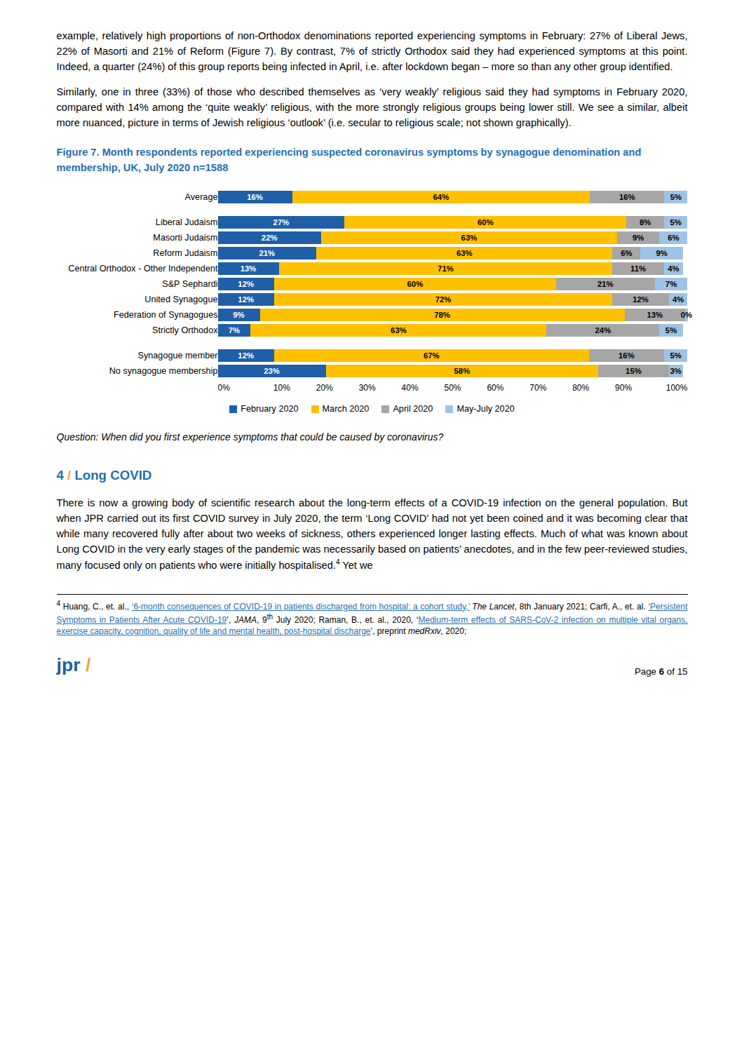example, relatively high proportions of non-Orthodox denominations reported experiencing symptoms in February: 27% of Liberal Jews, 22% of Masorti and 21% of Reform (Figure 7). By contrast, 7% of strictly Orthodox said they had experienced symptoms at this point. Indeed, a quarter (24%) of this group reports being infected in April, i.e. after lockdown began – more so than any other group identified.
Similarly, one in three (33%) of those who described themselves as ‘very weakly’ religious said they had symptoms in February 2020, compared with 14% among the ‘quite weakly’ religious, with the more strongly religious groups being lower still. We see a similar, albeit more nuanced, picture in terms of Jewish religious ‘outlook’ (i.e. secular to religious scale; not shown graphically).
Figure 7. Month respondents reported experiencing suspected coronavirus symptoms by synagogue denomination and membership, UK, July 2020 n=1588
| Average | 16% 64% 16% 5% |
| Liberal Judaism | 27% 60% 8% 5% |
| Masorti Judaism | 22% 63% 9% 6% |
| Reform Judaism | 21% 63% 6% 9% |
| Central Orthodox - Other Independent | 13% 71% 11% 4% |
| S&P Sephardi | 12% 60% 21% 7% |
| United Synagogue | 12% 72% 12% 4% |
| Federation of Synagogues | 9% 78% 13% 0% |
| Strictly Orthodox | 7% 63% 24% 5% |
| Synagogue member | 12% 67% 16% 5% |
| No synagogue membership | 23% 58% 15% 3% |
| | 0% 10% 20% 30% 40% 50% 60% 70% 80% 90% 100% |
February 2020
March 2020
April 2020
May-July 2020
Question: When did you first experience symptoms that could be caused by coronavirus?
4 / Long COVID
There is now a growing body of scientific research about the long-term effects of a COVID-19 infection on the general population. But when JPR carried out its first COVID survey in July 2020, the term ‘Long COVID’ had not yet been coined and it was becoming clear that while many recovered fully after about two weeks of sickness, others experienced longer lasting effects. Much of what was known about Long COVID in the very early stages of the pandemic was necessarily based on patients’ anecdotes, and in the few peer-reviewed studies, many focused only on patients who were initially hospitalised.4 Yet we
4 Huang, C., et. al., ‘6-month consequences of COVID-19 in patients discharged from hospital: a cohort study,’ The Lancet, 8th January 2021; Carfi, A., et. al. ‘Persistent Symptoms in Patients After Acute COVID-19’, JAMA, 9th July 2020; Raman, B., et. al., 2020, ‘Medium-term effects of SARS-CoV-2 infection on multiple vital organs, exercise capacity, cognition, quality of life and mental health, post-hospital discharge’, preprint medRxiv, 2020;
jpr /
Page 6 of 15